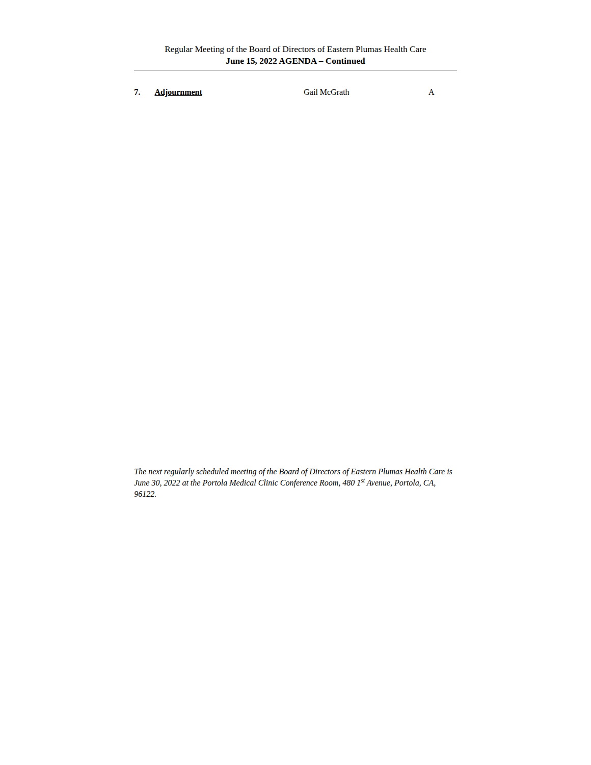Regular Meeting of the Board of Directors of Eastern Plumas Health Care
June 15, 2022 AGENDA – Continued
| 7. | Adjournment | Gail McGrath | A |
The next regularly scheduled meeting of the Board of Directors of Eastern Plumas Health Care is June 30, 2022 at the Portola Medical Clinic Conference Room, 480 1st Avenue, Portola, CA, 96122.